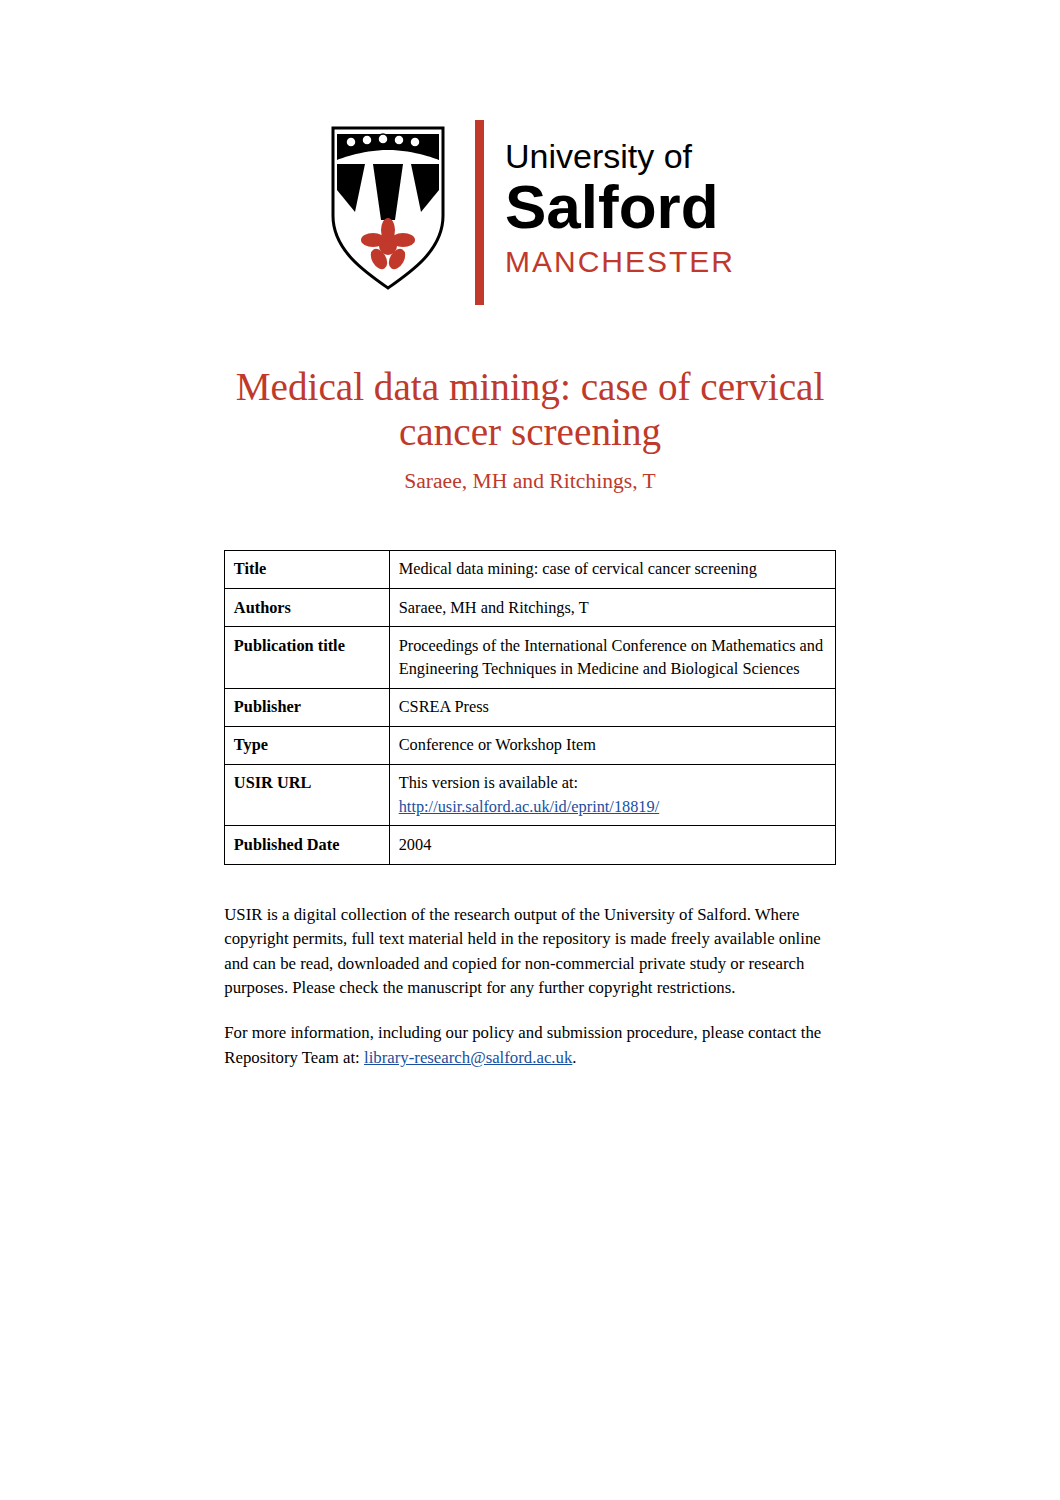University of Salford MANCHESTER
Medical data mining: case of cervical
cancer screening
Saraee, MH and Ritchings, T
| Title | Medical data mining: case of cervical cancer screening |
| Authors | Saraee, MH and Ritchings, T |
| Publication title | Proceedings of the International Conference on Mathematics and Engineering Techniques in Medicine and Biological Sciences |
| Publisher | CSREA Press |
| Type | Conference or Workshop Item |
| USIR URL | This version is available at: http://usir.salford.ac.uk/id/eprint/18819/ |
| Published Date | 2004 |
USIR is a digital collection of the research output of the University of Salford. Where copyright permits, full text material held in the repository is made freely available online and can be read, downloaded and copied for non-commercial private study or research purposes. Please check the manuscript for any further copyright restrictions.
For more information, including our policy and submission procedure, please contact the Repository Team at: library-research@salford.ac.uk.